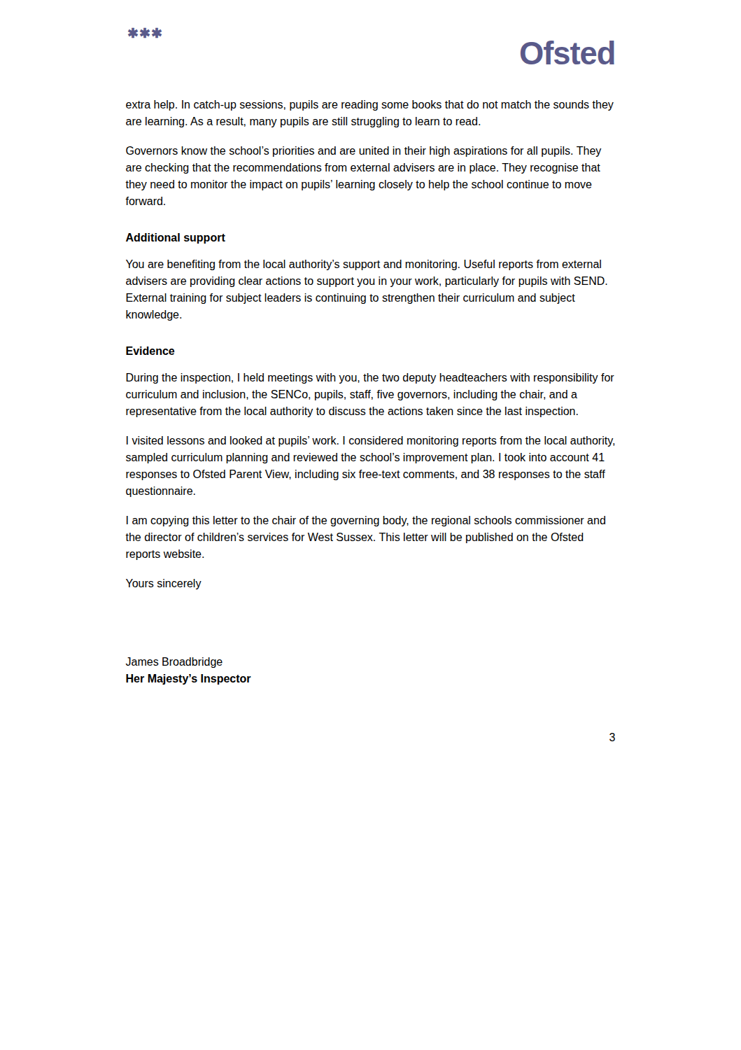✱✱✱Ofsted
extra help. In catch-up sessions, pupils are reading some books that do not match the sounds they are learning. As a result, many pupils are still struggling to learn to read.
Governors know the school’s priorities and are united in their high aspirations for all pupils. They are checking that the recommendations from external advisers are in place. They recognise that they need to monitor the impact on pupils’ learning closely to help the school continue to move forward.
Additional support
You are benefiting from the local authority’s support and monitoring. Useful reports from external advisers are providing clear actions to support you in your work, particularly for pupils with SEND. External training for subject leaders is continuing to strengthen their curriculum and subject knowledge.
Evidence
During the inspection, I held meetings with you, the two deputy headteachers with responsibility for curriculum and inclusion, the SENCo, pupils, staff, five governors, including the chair, and a representative from the local authority to discuss the actions taken since the last inspection.
I visited lessons and looked at pupils’ work. I considered monitoring reports from the local authority, sampled curriculum planning and reviewed the school’s improvement plan. I took into account 41 responses to Ofsted Parent View, including six free-text comments, and 38 responses to the staff questionnaire.
I am copying this letter to the chair of the governing body, the regional schools commissioner and the director of children’s services for West Sussex. This letter will be published on the Ofsted reports website.
Yours sincerely
James Broadbridge
Her Majesty’s Inspector
3